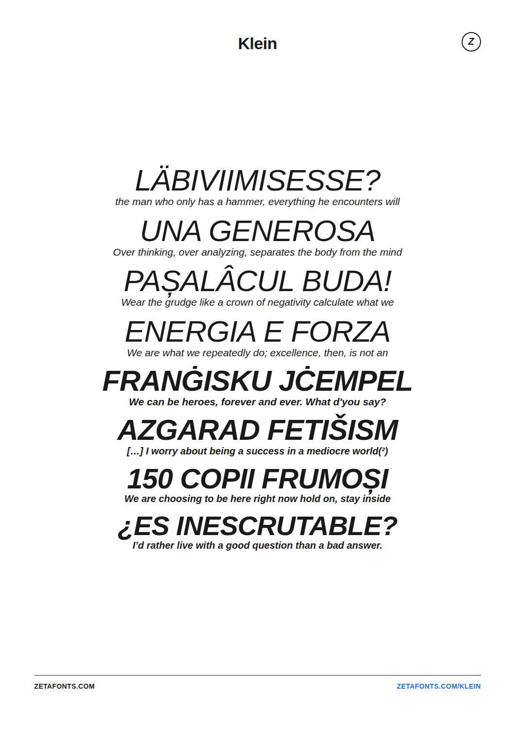Klein
Z
LÄBIVIIMISESSE?
the man who only has a hammer, everything he encounters will
UNA GENEROSA
Over thinking, over analyzing, separates the body from the mind
PAȘALÂCUL BUDA!
Wear the grudge like a crown of negativity calculate what we
ENERGIA E FORZA
We are what we repeatedly do; excellence, then, is not an
FRANĠISKU JĊEMPEL
We can be heroes, forever and ever. What d'you say?
AZGARAD FETIŠISM
[…] I worry about being a success in a mediocre world(²)
150 COPII FRUMOȘI
We are choosing to be here right now hold on, stay inside
¿ES INESCRUTABLE?
I’d rather live with a good question than a bad answer.
ZETAFONTS.COM
ZETAFONTS.COM/KLEIN